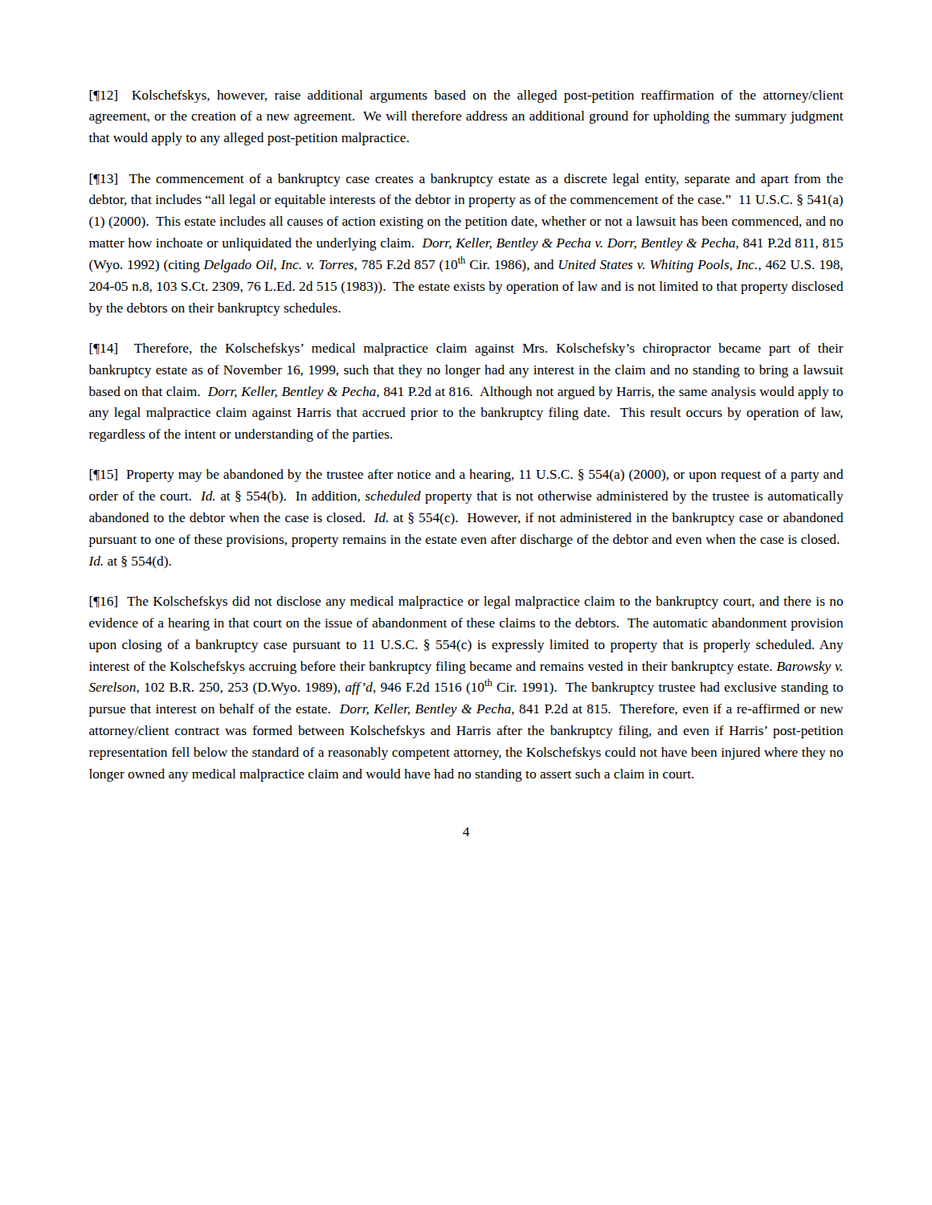[¶12] Kolschefskys, however, raise additional arguments based on the alleged post-petition reaffirmation of the attorney/client agreement, or the creation of a new agreement. We will therefore address an additional ground for upholding the summary judgment that would apply to any alleged post-petition malpractice.
[¶13] The commencement of a bankruptcy case creates a bankruptcy estate as a discrete legal entity, separate and apart from the debtor, that includes “all legal or equitable interests of the debtor in property as of the commencement of the case.” 11 U.S.C. § 541(a)(1) (2000). This estate includes all causes of action existing on the petition date, whether or not a lawsuit has been commenced, and no matter how inchoate or unliquidated the underlying claim. Dorr, Keller, Bentley & Pecha v. Dorr, Bentley & Pecha, 841 P.2d 811, 815 (Wyo. 1992) (citing Delgado Oil, Inc. v. Torres, 785 F.2d 857 (10th Cir. 1986), and United States v. Whiting Pools, Inc., 462 U.S. 198, 204-05 n.8, 103 S.Ct. 2309, 76 L.Ed. 2d 515 (1983)). The estate exists by operation of law and is not limited to that property disclosed by the debtors on their bankruptcy schedules.
[¶14] Therefore, the Kolschefskys’ medical malpractice claim against Mrs. Kolschefsky’s chiropractor became part of their bankruptcy estate as of November 16, 1999, such that they no longer had any interest in the claim and no standing to bring a lawsuit based on that claim. Dorr, Keller, Bentley & Pecha, 841 P.2d at 816. Although not argued by Harris, the same analysis would apply to any legal malpractice claim against Harris that accrued prior to the bankruptcy filing date. This result occurs by operation of law, regardless of the intent or understanding of the parties.
[¶15] Property may be abandoned by the trustee after notice and a hearing, 11 U.S.C. § 554(a) (2000), or upon request of a party and order of the court. Id. at § 554(b). In addition, scheduled property that is not otherwise administered by the trustee is automatically abandoned to the debtor when the case is closed. Id. at § 554(c). However, if not administered in the bankruptcy case or abandoned pursuant to one of these provisions, property remains in the estate even after discharge of the debtor and even when the case is closed. Id. at § 554(d).
[¶16] The Kolschefskys did not disclose any medical malpractice or legal malpractice claim to the bankruptcy court, and there is no evidence of a hearing in that court on the issue of abandonment of these claims to the debtors. The automatic abandonment provision upon closing of a bankruptcy case pursuant to 11 U.S.C. § 554(c) is expressly limited to property that is properly scheduled. Any interest of the Kolschefskys accruing before their bankruptcy filing became and remains vested in their bankruptcy estate. Barowsky v. Serelson, 102 B.R. 250, 253 (D.Wyo. 1989), aff’d, 946 F.2d 1516 (10th Cir. 1991). The bankruptcy trustee had exclusive standing to pursue that interest on behalf of the estate. Dorr, Keller, Bentley & Pecha, 841 P.2d at 815. Therefore, even if a re-affirmed or new attorney/client contract was formed between Kolschefskys and Harris after the bankruptcy filing, and even if Harris’ post-petition representation fell below the standard of a reasonably competent attorney, the Kolschefskys could not have been injured where they no longer owned any medical malpractice claim and would have had no standing to assert such a claim in court.
4